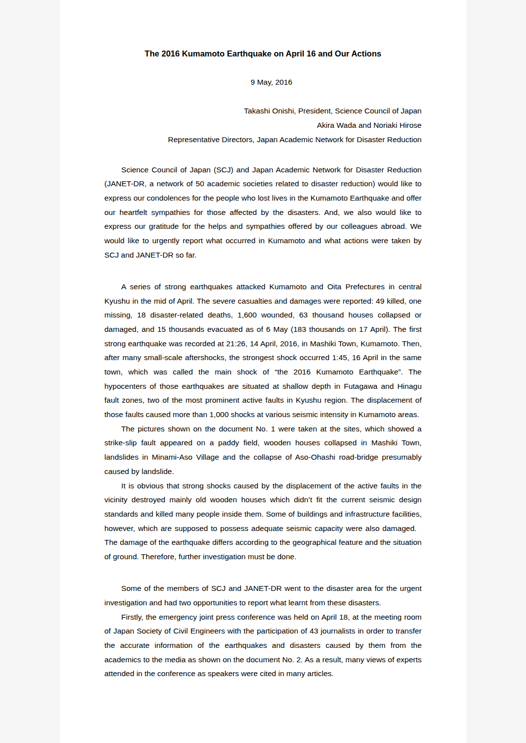The 2016 Kumamoto Earthquake on April 16 and Our Actions
9 May, 2016
Takashi Onishi, President, Science Council of Japan
Akira Wada and Noriaki Hirose
Representative Directors, Japan Academic Network for Disaster Reduction
Science Council of Japan (SCJ) and Japan Academic Network for Disaster Reduction (JANET-DR, a network of 50 academic societies related to disaster reduction) would like to express our condolences for the people who lost lives in the Kumamoto Earthquake and offer our heartfelt sympathies for those affected by the disasters. And, we also would like to express our gratitude for the helps and sympathies offered by our colleagues abroad. We would like to urgently report what occurred in Kumamoto and what actions were taken by SCJ and JANET-DR so far.
A series of strong earthquakes attacked Kumamoto and Oita Prefectures in central Kyushu in the mid of April. The severe casualties and damages were reported: 49 killed, one missing, 18 disaster-related deaths, 1,600 wounded, 63 thousand houses collapsed or damaged, and 15 thousands evacuated as of 6 May (183 thousands on 17 April). The first strong earthquake was recorded at 21:26, 14 April, 2016, in Mashiki Town, Kumamoto. Then, after many small-scale aftershocks, the strongest shock occurred 1:45, 16 April in the same town, which was called the main shock of “the 2016 Kumamoto Earthquake”. The hypocenters of those earthquakes are situated at shallow depth in Futagawa and Hinagu fault zones, two of the most prominent active faults in Kyushu region. The displacement of those faults caused more than 1,000 shocks at various seismic intensity in Kumamoto areas.
The pictures shown on the document No. 1 were taken at the sites, which showed a strike-slip fault appeared on a paddy field, wooden houses collapsed in Mashiki Town, landslides in Minami-Aso Village and the collapse of Aso-Ohashi road-bridge presumably caused by landslide.
It is obvious that strong shocks caused by the displacement of the active faults in the vicinity destroyed mainly old wooden houses which didn’t fit the current seismic design standards and killed many people inside them. Some of buildings and infrastructure facilities, however, which are supposed to possess adequate seismic capacity were also damaged. The damage of the earthquake differs according to the geographical feature and the situation of ground. Therefore, further investigation must be done.
Some of the members of SCJ and JANET-DR went to the disaster area for the urgent investigation and had two opportunities to report what learnt from these disasters.
Firstly, the emergency joint press conference was held on April 18, at the meeting room of Japan Society of Civil Engineers with the participation of 43 journalists in order to transfer the accurate information of the earthquakes and disasters caused by them from the academics to the media as shown on the document No. 2. As a result, many views of experts attended in the conference as speakers were cited in many articles.